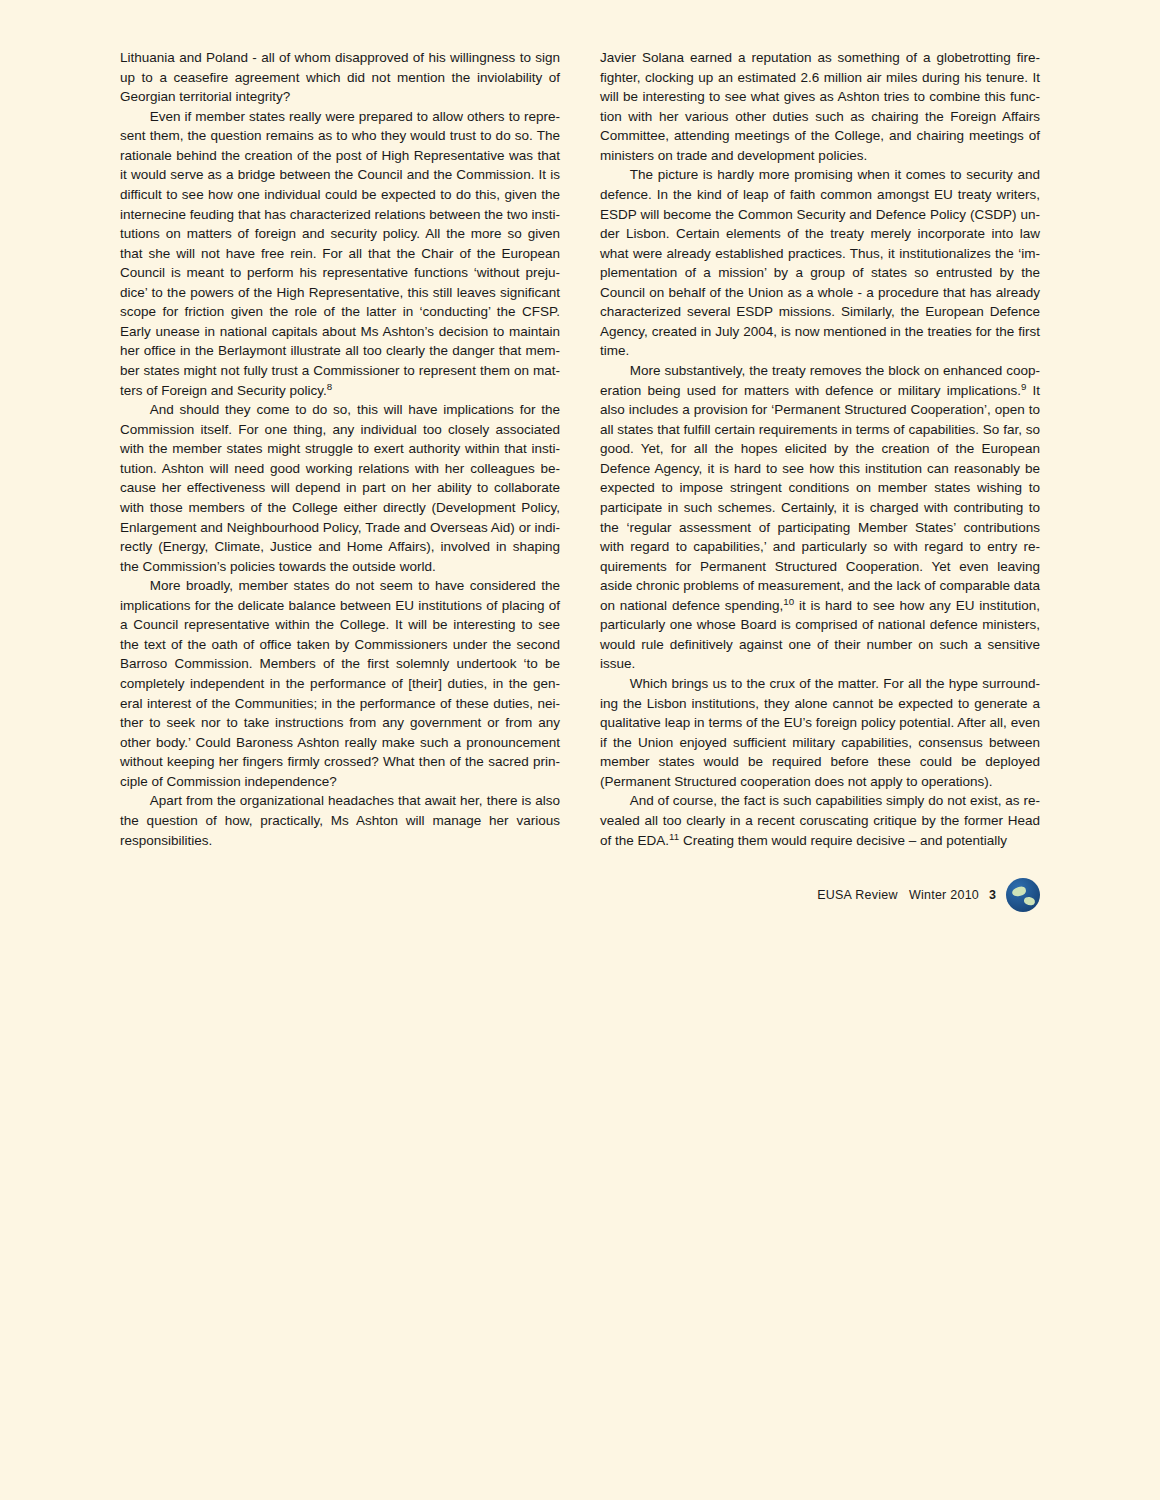Lithuania and Poland - all of whom disapproved of his willingness to sign up to a ceasefire agreement which did not mention the inviolability of Georgian territorial integrity?
Even if member states really were prepared to allow others to represent them, the question remains as to who they would trust to do so. The rationale behind the creation of the post of High Representative was that it would serve as a bridge between the Council and the Commission. It is difficult to see how one individual could be expected to do this, given the internecine feuding that has characterized relations between the two institutions on matters of foreign and security policy. All the more so given that she will not have free rein. For all that the Chair of the European Council is meant to perform his representative functions ‘without prejudice’ to the powers of the High Representative, this still leaves significant scope for friction given the role of the latter in ‘conducting’ the CFSP. Early unease in national capitals about Ms Ashton’s decision to maintain her office in the Berlaymont illustrate all too clearly the danger that member states might not fully trust a Commissioner to represent them on matters of Foreign and Security policy.8
And should they come to do so, this will have implications for the Commission itself. For one thing, any individual too closely associated with the member states might struggle to exert authority within that institution. Ashton will need good working relations with her colleagues because her effectiveness will depend in part on her ability to collaborate with those members of the College either directly (Development Policy, Enlargement and Neighbourhood Policy, Trade and Overseas Aid) or indirectly (Energy, Climate, Justice and Home Affairs), involved in shaping the Commission’s policies towards the outside world.
More broadly, member states do not seem to have considered the implications for the delicate balance between EU institutions of placing of a Council representative within the College. It will be interesting to see the text of the oath of office taken by Commissioners under the second Barroso Commission. Members of the first solemnly undertook ‘to be completely independent in the performance of [their] duties, in the general interest of the Communities; in the performance of these duties, neither to seek nor to take instructions from any government or from any other body.’ Could Baroness Ashton really make such a pronouncement without keeping her fingers firmly crossed? What then of the sacred principle of Commission independence?
Apart from the organizational headaches that await her, there is also the question of how, practically, Ms Ashton will manage her various responsibilities.
Javier Solana earned a reputation as something of a globetrotting firefighter, clocking up an estimated 2.6 million air miles during his tenure. It will be interesting to see what gives as Ashton tries to combine this function with her various other duties such as chairing the Foreign Affairs Committee, attending meetings of the College, and chairing meetings of ministers on trade and development policies.
The picture is hardly more promising when it comes to security and defence. In the kind of leap of faith common amongst EU treaty writers, ESDP will become the Common Security and Defence Policy (CSDP) under Lisbon. Certain elements of the treaty merely incorporate into law what were already established practices. Thus, it institutionalizes the ‘implementation of a mission’ by a group of states so entrusted by the Council on behalf of the Union as a whole - a procedure that has already characterized several ESDP missions. Similarly, the European Defence Agency, created in July 2004, is now mentioned in the treaties for the first time.
More substantively, the treaty removes the block on enhanced cooperation being used for matters with defence or military implications.9 It also includes a provision for ‘Permanent Structured Cooperation’, open to all states that fulfill certain requirements in terms of capabilities. So far, so good. Yet, for all the hopes elicited by the creation of the European Defence Agency, it is hard to see how this institution can reasonably be expected to impose stringent conditions on member states wishing to participate in such schemes. Certainly, it is charged with contributing to the ‘regular assessment of participating Member States’ contributions with regard to capabilities,’ and particularly so with regard to entry requirements for Permanent Structured Cooperation. Yet even leaving aside chronic problems of measurement, and the lack of comparable data on national defence spending,10 it is hard to see how any EU institution, particularly one whose Board is comprised of national defence ministers, would rule definitively against one of their number on such a sensitive issue.
Which brings us to the crux of the matter. For all the hype surrounding the Lisbon institutions, they alone cannot be expected to generate a qualitative leap in terms of the EU’s foreign policy potential. After all, even if the Union enjoyed sufficient military capabilities, consensus between member states would be required before these could be deployed (Permanent Structured cooperation does not apply to operations).
And of course, the fact is such capabilities simply do not exist, as revealed all too clearly in a recent coruscating critique by the former Head of the EDA.11 Creating them would require decisive – and potentially
EUSA Review Winter 2010 3